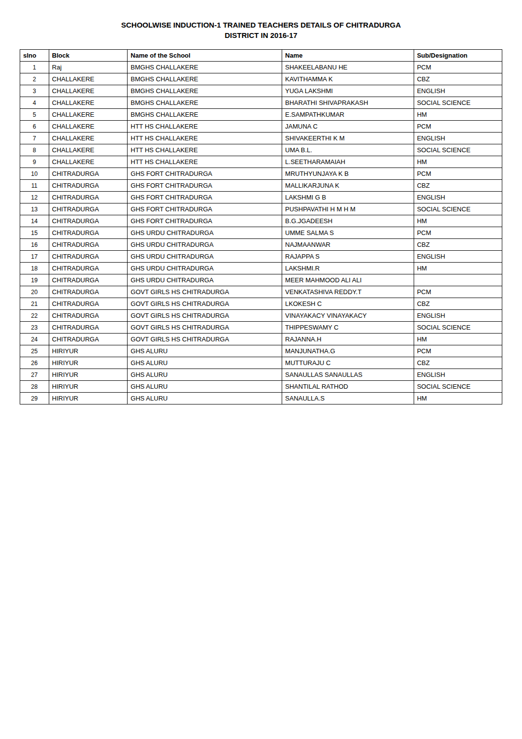SCHOOLWISE INDUCTION-1 TRAINED TEACHERS DETAILS OF CHITRADURGA
DISTRICT IN 2016-17
| slno | Block | Name of the School | Name | Sub/Designation |
| --- | --- | --- | --- | --- |
| 1 | Raj | BMGHS CHALLAKERE | SHAKEELABANU HE | PCM |
| 2 | CHALLAKERE | BMGHS CHALLAKERE | KAVITHAMMA K | CBZ |
| 3 | CHALLAKERE | BMGHS CHALLAKERE | YUGA LAKSHMI | ENGLISH |
| 4 | CHALLAKERE | BMGHS CHALLAKERE | BHARATHI SHIVAPRAKASH | SOCIAL SCIENCE |
| 5 | CHALLAKERE | BMGHS CHALLAKERE | E.SAMPATHKUMAR | HM |
| 6 | CHALLAKERE | HTT HS CHALLAKERE | JAMUNA C | PCM |
| 7 | CHALLAKERE | HTT HS CHALLAKERE | SHIVAKEERTHI K M | ENGLISH |
| 8 | CHALLAKERE | HTT HS CHALLAKERE | UMA B.L. | SOCIAL SCIENCE |
| 9 | CHALLAKERE | HTT HS CHALLAKERE | L.SEETHARAMAIAH | HM |
| 10 | CHITRADURGA | GHS FORT CHITRADURGA | MRUTHYUNJAYA K B | PCM |
| 11 | CHITRADURGA | GHS FORT CHITRADURGA | MALLIKARJUNA K | CBZ |
| 12 | CHITRADURGA | GHS FORT CHITRADURGA | LAKSHMI G B | ENGLISH |
| 13 | CHITRADURGA | GHS FORT CHITRADURGA | PUSHPAVATHI H M H M | SOCIAL SCIENCE |
| 14 | CHITRADURGA | GHS FORT CHITRADURGA | B.G.JGADEESH | HM |
| 15 | CHITRADURGA | GHS URDU CHITRADURGA | UMME SALMA S | PCM |
| 16 | CHITRADURGA | GHS URDU CHITRADURGA | NAJMAANWAR | CBZ |
| 17 | CHITRADURGA | GHS URDU CHITRADURGA | RAJAPPA S | ENGLISH |
| 18 | CHITRADURGA | GHS URDU CHITRADURGA | LAKSHMI.R | HM |
| 19 | CHITRADURGA | GHS URDU CHITRADURGA | MEER MAHMOOD ALI ALI | |
| 20 | CHITRADURGA | GOVT GIRLS HS CHITRADURGA | VENKATASHIVA REDDY.T | PCM |
| 21 | CHITRADURGA | GOVT GIRLS HS CHITRADURGA | LKOKESH C | CBZ |
| 22 | CHITRADURGA | GOVT GIRLS HS CHITRADURGA | VINAYAKACY VINAYAKACY | ENGLISH |
| 23 | CHITRADURGA | GOVT GIRLS HS CHITRADURGA | THIPPESWAMY C | SOCIAL SCIENCE |
| 24 | CHITRADURGA | GOVT GIRLS HS CHITRADURGA | RAJANNA.H | HM |
| 25 | HIRIYUR | GHS ALURU | MANJUNATHA.G | PCM |
| 26 | HIRIYUR | GHS ALURU | MUTTURAJU C | CBZ |
| 27 | HIRIYUR | GHS ALURU | SANAULLAS SANAULLAS | ENGLISH |
| 28 | HIRIYUR | GHS ALURU | SHANTILAL RATHOD | SOCIAL SCIENCE |
| 29 | HIRIYUR | GHS ALURU | SANAULLA.S | HM |